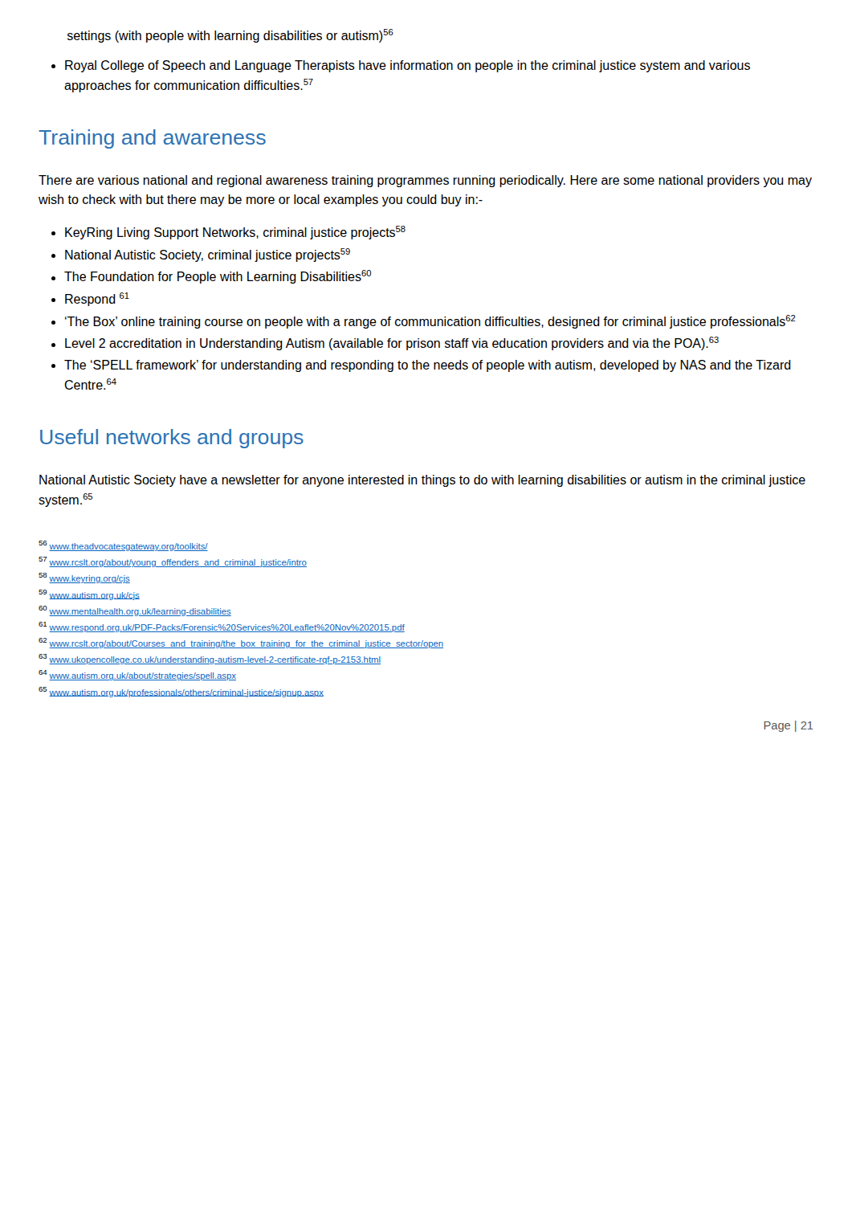settings (with people with learning disabilities or autism)56
Royal College of Speech and Language Therapists have information on people in the criminal justice system and various approaches for communication difficulties.57
Training and awareness
There are various national and regional awareness training programmes running periodically. Here are some national providers you may wish to check with but there may be more or local examples you could buy in:-
KeyRing Living Support Networks, criminal justice projects58
National Autistic Society, criminal justice projects59
The Foundation for People with Learning Disabilities60
Respond 61
‘The Box’ online training course on people with a range of communication difficulties, designed for criminal justice professionals62
Level 2 accreditation in Understanding Autism (available for prison staff via education providers and via the POA).63
The ‘SPELL framework’ for understanding and responding to the needs of people with autism, developed by NAS and the Tizard Centre.64
Useful networks and groups
National Autistic Society have a newsletter for anyone interested in things to do with learning disabilities or autism in the criminal justice system.65
56 www.theadvocatesgateway.org/toolkits/
57 www.rcslt.org/about/young_offenders_and_criminal_justice/intro
58 www.keyring.org/cjs
59 www.autism.org.uk/cjs
60 www.mentalhealth.org.uk/learning-disabilities
61 www.respond.org.uk/PDF-Packs/Forensic%20Services%20Leaflet%20Nov%202015.pdf
62 www.rcslt.org/about/Courses_and_training/the_box_training_for_the_criminal_justice_sector/open
63 www.ukopencollege.co.uk/understanding-autism-level-2-certificate-rqf-p-2153.html
64 www.autism.org.uk/about/strategies/spell.aspx
65 www.autism.org.uk/professionals/others/criminal-justice/signup.aspx
Page | 21